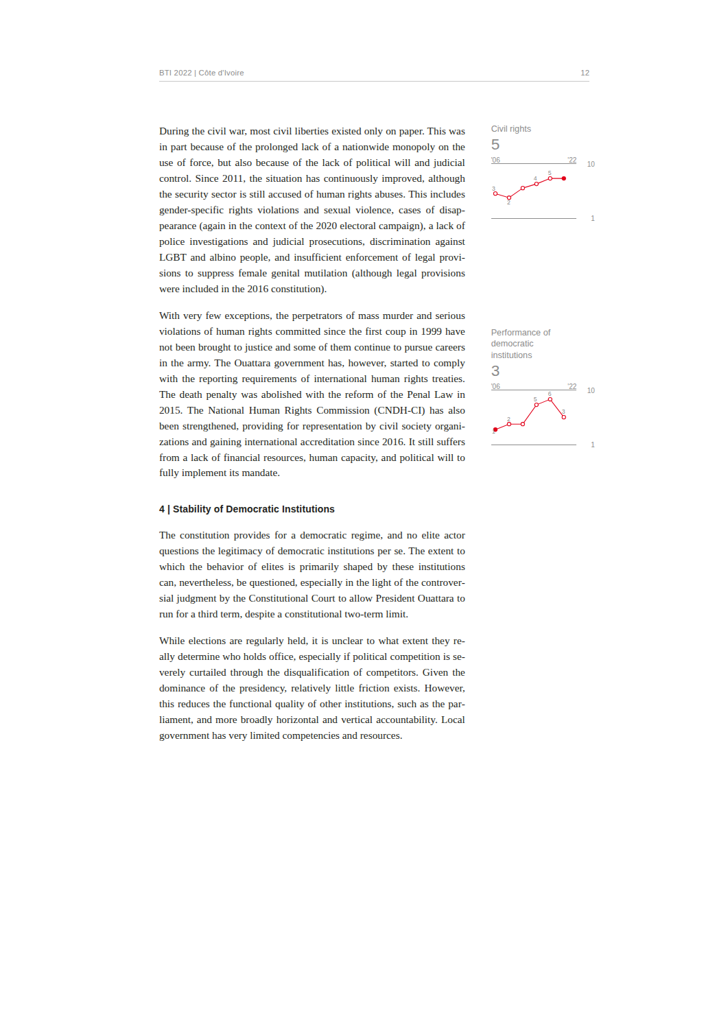BTI 2022 | Côte d'Ivoire 12
During the civil war, most civil liberties existed only on paper. This was in part because of the prolonged lack of a nationwide monopoly on the use of force, but also because of the lack of political will and judicial control. Since 2011, the situation has continuously improved, although the security sector is still accused of human rights abuses. This includes gender-specific rights violations and sexual violence, cases of disappearance (again in the context of the 2020 electoral campaign), a lack of police investigations and judicial prosecutions, discrimination against LGBT and albino people, and insufficient enforcement of legal provisions to suppress female genital mutilation (although legal provisions were included in the 2016 constitution).
With very few exceptions, the perpetrators of mass murder and serious violations of human rights committed since the first coup in 1999 have not been brought to justice and some of them continue to pursue careers in the army. The Ouattara government has, however, started to comply with the reporting requirements of international human rights treaties. The death penalty was abolished with the reform of the Penal Law in 2015. The National Human Rights Commission (CNDH-CI) has also been strengthened, providing for representation by civil society organizations and gaining international accreditation since 2016. It still suffers from a lack of financial resources, human capacity, and political will to fully implement its mandate.
4 | Stability of Democratic Institutions
The constitution provides for a democratic regime, and no elite actor questions the legitimacy of democratic institutions per se. The extent to which the behavior of elites is primarily shaped by these institutions can, nevertheless, be questioned, especially in the light of the controversial judgment by the Constitutional Court to allow President Ouattara to run for a third term, despite a constitutional two-term limit.
While elections are regularly held, it is unclear to what extent they really determine who holds office, especially if political competition is severely curtailed through the disqualification of competitors. Given the dominance of the presidency, relatively little friction exists. However, this reduces the functional quality of other institutions, such as the parliament, and more broadly horizontal and vertical accountability. Local government has very limited competencies and resources.
Civil rights
5
'06'22
10
1
3 2 4 5
Performance of
democratic
institutions
3
'06'22
10
1
1 2 5 6 3